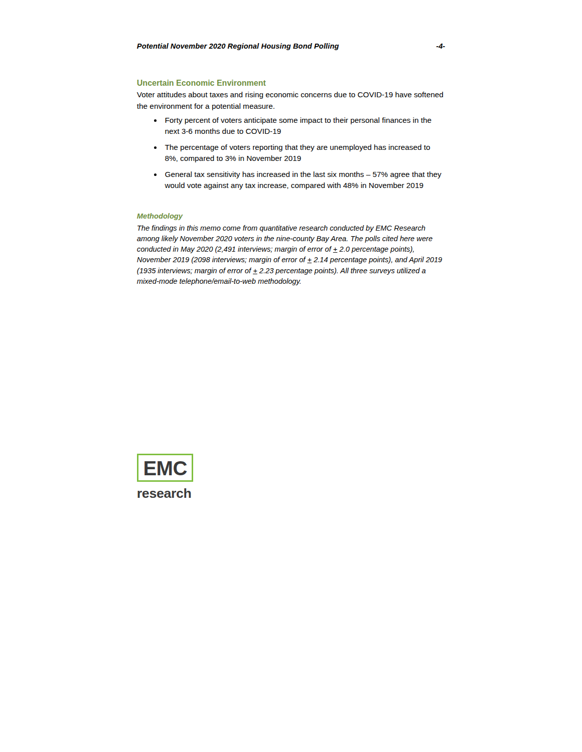Potential November 2020 Regional Housing Bond Polling -4-
Uncertain Economic Environment
Voter attitudes about taxes and rising economic concerns due to COVID-19 have softened the environment for a potential measure.
Forty percent of voters anticipate some impact to their personal finances in the next 3-6 months due to COVID-19
The percentage of voters reporting that they are unemployed has increased to 8%, compared to 3% in November 2019
General tax sensitivity has increased in the last six months – 57% agree that they would vote against any tax increase, compared with 48% in November 2019
Methodology
The findings in this memo come from quantitative research conducted by EMC Research among likely November 2020 voters in the nine-county Bay Area. The polls cited here were conducted in May 2020 (2,491 interviews; margin of error of + 2.0 percentage points), November 2019 (2098 interviews; margin of error of + 2.14 percentage points), and April 2019 (1935 interviews; margin of error of + 2.23 percentage points). All three surveys utilized a mixed-mode telephone/email-to-web methodology.
EMC research